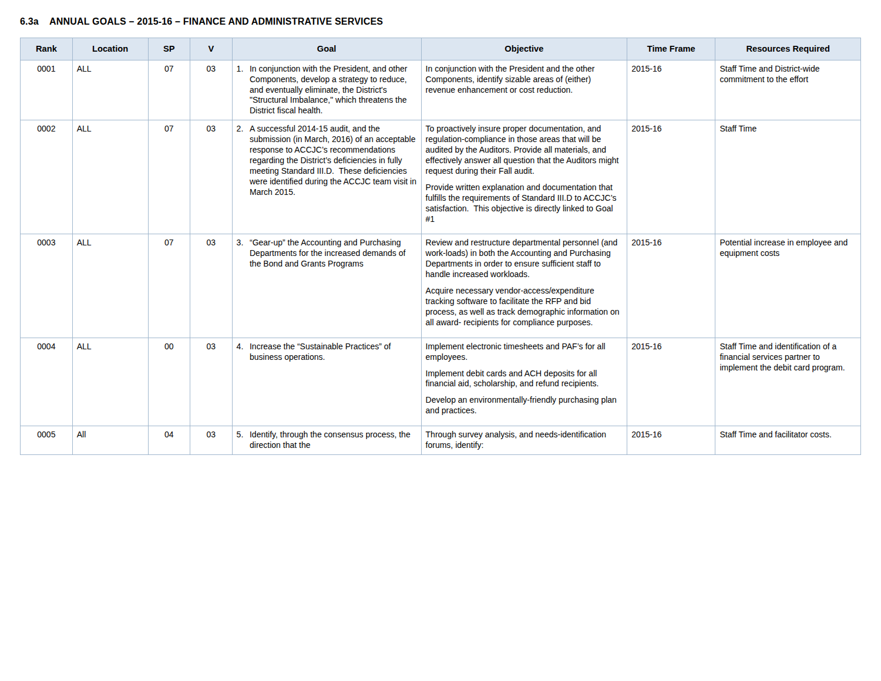6.3a ANNUAL GOALS – 2015-16 – FINANCE AND ADMINISTRATIVE SERVICES
| Rank | Location | SP | V | Goal | Objective | Time Frame | Resources Required |
| --- | --- | --- | --- | --- | --- | --- | --- |
| 0001 | ALL | 07 | 03 | 1. In conjunction with the President, and other Components, develop a strategy to reduce, and eventually eliminate, the District's "Structural Imbalance," which threatens the District fiscal health. | In conjunction with the President and the other Components, identify sizable areas of (either) revenue enhancement or cost reduction. | 2015-16 | Staff Time and District-wide commitment to the effort |
| 0002 | ALL | 07 | 03 | 2. A successful 2014-15 audit, and the submission (in March, 2016) of an acceptable response to ACCJC’s recommendations regarding the District’s deficiencies in fully meeting Standard III.D. These deficiencies were identified during the ACCJC team visit in March 2015. | To proactively insure proper documentation, and regulation-compliance in those areas that will be audited by the Auditors. Provide all materials, and effectively answer all question that the Auditors might request during their Fall audit. Provide written explanation and documentation that fulfills the requirements of Standard III.D to ACCJC’s satisfaction. This objective is directly linked to Goal #1 | 2015-16 | Staff Time |
| 0003 | ALL | 07 | 03 | 3. “Gear-up” the Accounting and Purchasing Departments for the increased demands of the Bond and Grants Programs | Review and restructure departmental personnel (and work-loads) in both the Accounting and Purchasing Departments in order to ensure sufficient staff to handle increased workloads. Acquire necessary vendor-access/expenditure tracking software to facilitate the RFP and bid process, as well as track demographic information on all award- recipients for compliance purposes. | 2015-16 | Potential increase in employee and equipment costs |
| 0004 | ALL | 00 | 03 | 4. Increase the “Sustainable Practices” of business operations. | Implement electronic timesheets and PAF’s for all employees. Implement debit cards and ACH deposits for all financial aid, scholarship, and refund recipients. Develop an environmentally-friendly purchasing plan and practices. | 2015-16 | Staff Time and identification of a financial services partner to implement the debit card program. |
| 0005 | All | 04 | 03 | 5. Identify, through the consensus process, the direction that the | Through survey analysis, and needs-identification forums, identify: | 2015-16 | Staff Time and facilitator costs. |